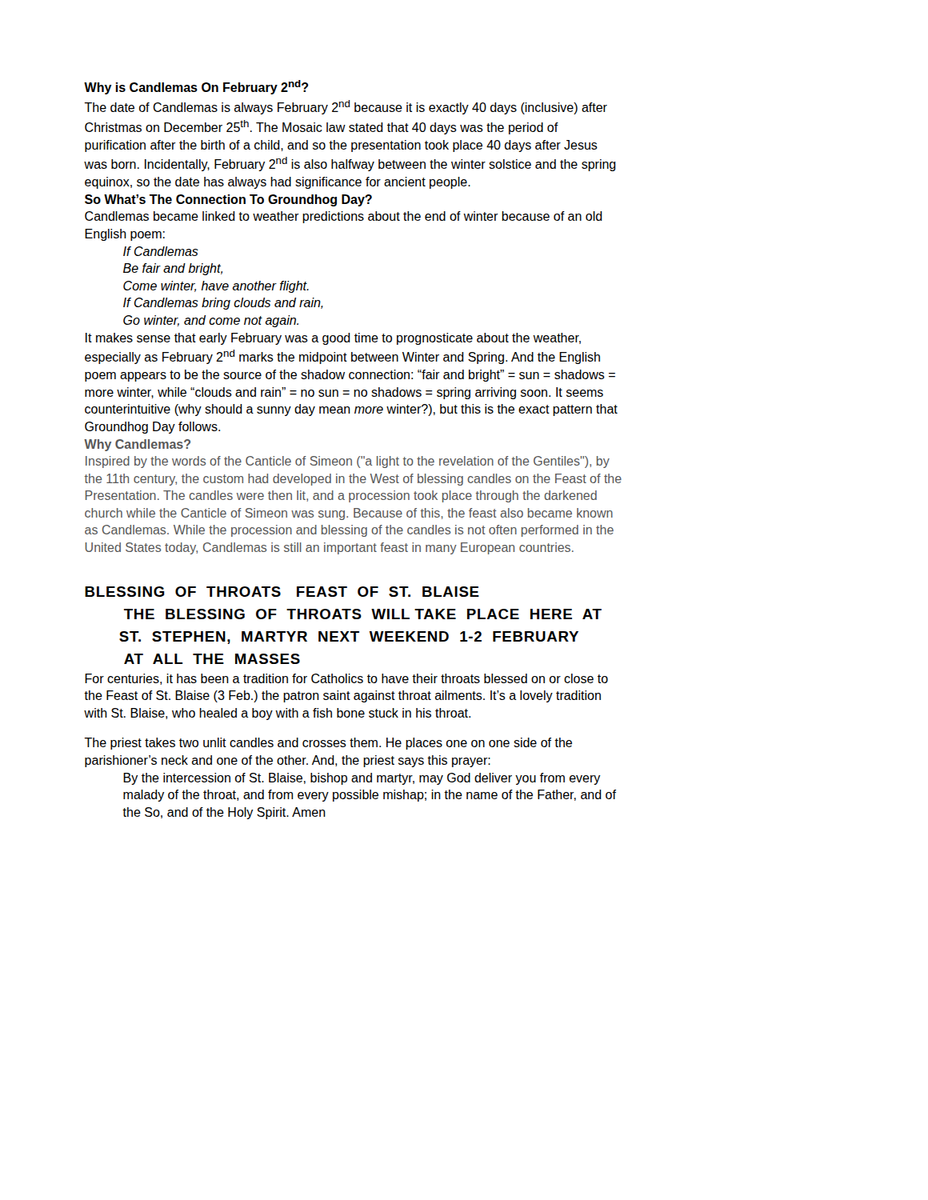Why is Candlemas On February 2nd?
The date of Candlemas is always February 2nd because it is exactly 40 days (inclusive) after Christmas on December 25th. The Mosaic law stated that 40 days was the period of purification after the birth of a child, and so the presentation took place 40 days after Jesus was born. Incidentally, February 2nd is also halfway between the winter solstice and the spring equinox, so the date has always had significance for ancient people.
So What’s The Connection To Groundhog Day?
Candlemas became linked to weather predictions about the end of winter because of an old English poem:
If Candlemas
Be fair and bright,
Come winter, have another flight.
If Candlemas bring clouds and rain,
Go winter, and come not again.
It makes sense that early February was a good time to prognosticate about the weather, especially as February 2nd marks the midpoint between Winter and Spring. And the English poem appears to be the source of the shadow connection: “fair and bright” = sun = shadows = more winter, while “clouds and rain” = no sun = no shadows = spring arriving soon. It seems counterintuitive (why should a sunny day mean more winter?), but this is the exact pattern that Groundhog Day follows.
Why Candlemas?
Inspired by the words of the Canticle of Simeon ("a light to the revelation of the Gentiles"), by the 11th century, the custom had developed in the West of blessing candles on the Feast of the Presentation. The candles were then lit, and a procession took place through the darkened church while the Canticle of Simeon was sung. Because of this, the feast also became known as Candlemas. While the procession and blessing of the candles is not often performed in the United States today, Candlemas is still an important feast in many European countries.
BLESSING OF THROATS FEAST OF ST. BLAISE
THE BLESSING OF THROATS WILL TAKE PLACE HERE AT
ST. STEPHEN, MARTYR NEXT WEEKEND 1-2 FEBRUARY
AT ALL THE MASSES
For centuries, it has been a tradition for Catholics to have their throats blessed on or close to the Feast of St. Blaise (3 Feb.) the patron saint against throat ailments. It’s a lovely tradition with St. Blaise, who healed a boy with a fish bone stuck in his throat.
The priest takes two unlit candles and crosses them. He places one on one side of the parishioner’s neck and one of the other. And, the priest says this prayer:
By the intercession of St. Blaise, bishop and martyr, may God deliver you from every malady of the throat, and from every possible mishap; in the name of the Father, and of the So, and of the Holy Spirit. Amen